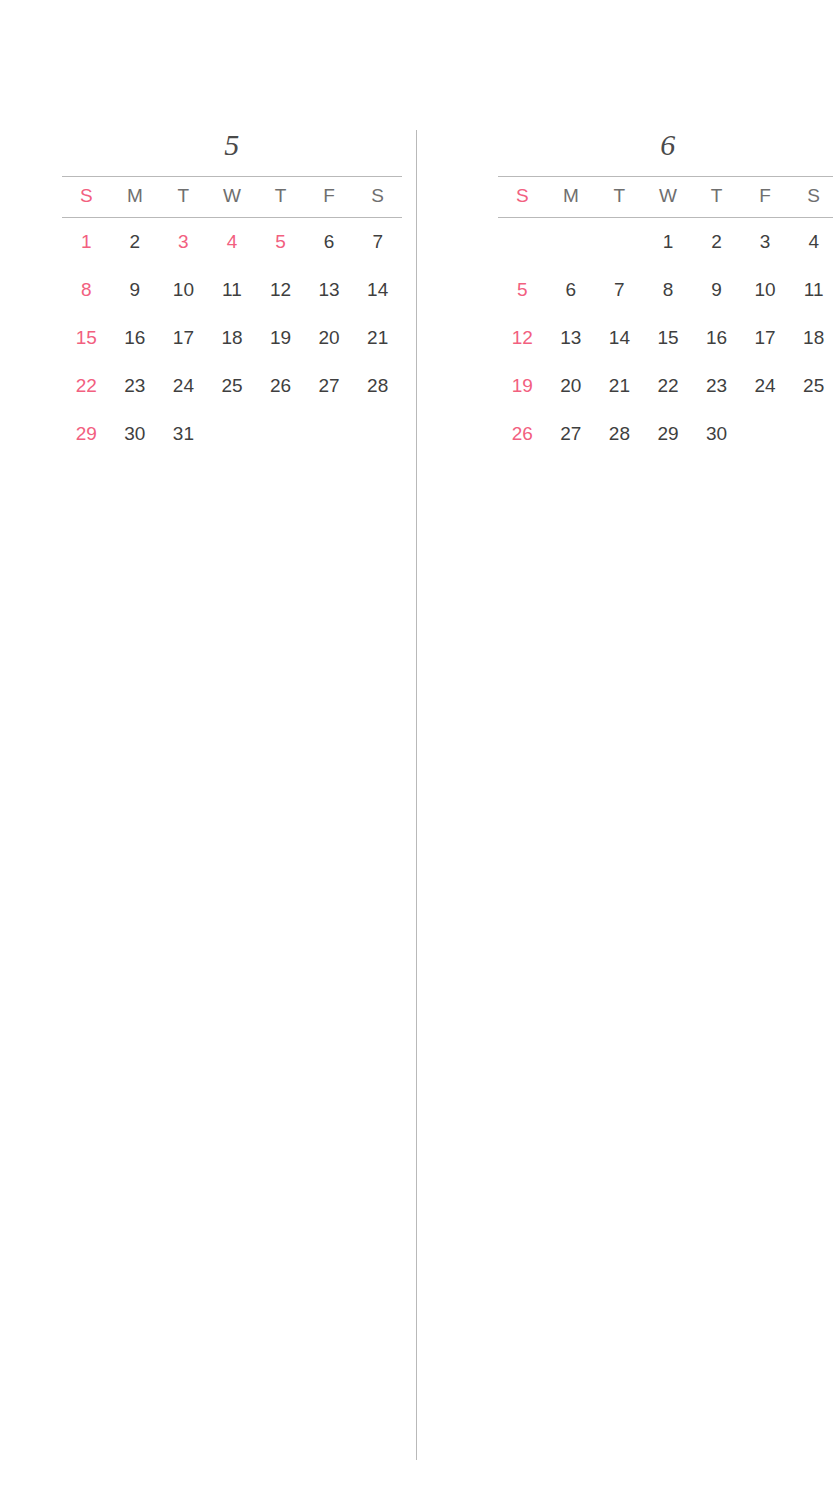5
| S | M | T | W | T | F | S |
| --- | --- | --- | --- | --- | --- | --- |
| 1 | 2 | 3 | 4 | 5 | 6 | 7 |
| 8 | 9 | 10 | 11 | 12 | 13 | 14 |
| 15 | 16 | 17 | 18 | 19 | 20 | 21 |
| 22 | 23 | 24 | 25 | 26 | 27 | 28 |
| 29 | 30 | 31 | | | | |
6
| S | M | T | W | T | F | S |
| --- | --- | --- | --- | --- | --- | --- |
| | | | 1 | 2 | 3 | 4 |
| 5 | 6 | 7 | 8 | 9 | 10 | 11 |
| 12 | 13 | 14 | 15 | 16 | 17 | 18 |
| 19 | 20 | 21 | 22 | 23 | 24 | 25 |
| 26 | 27 | 28 | 29 | 30 | | |